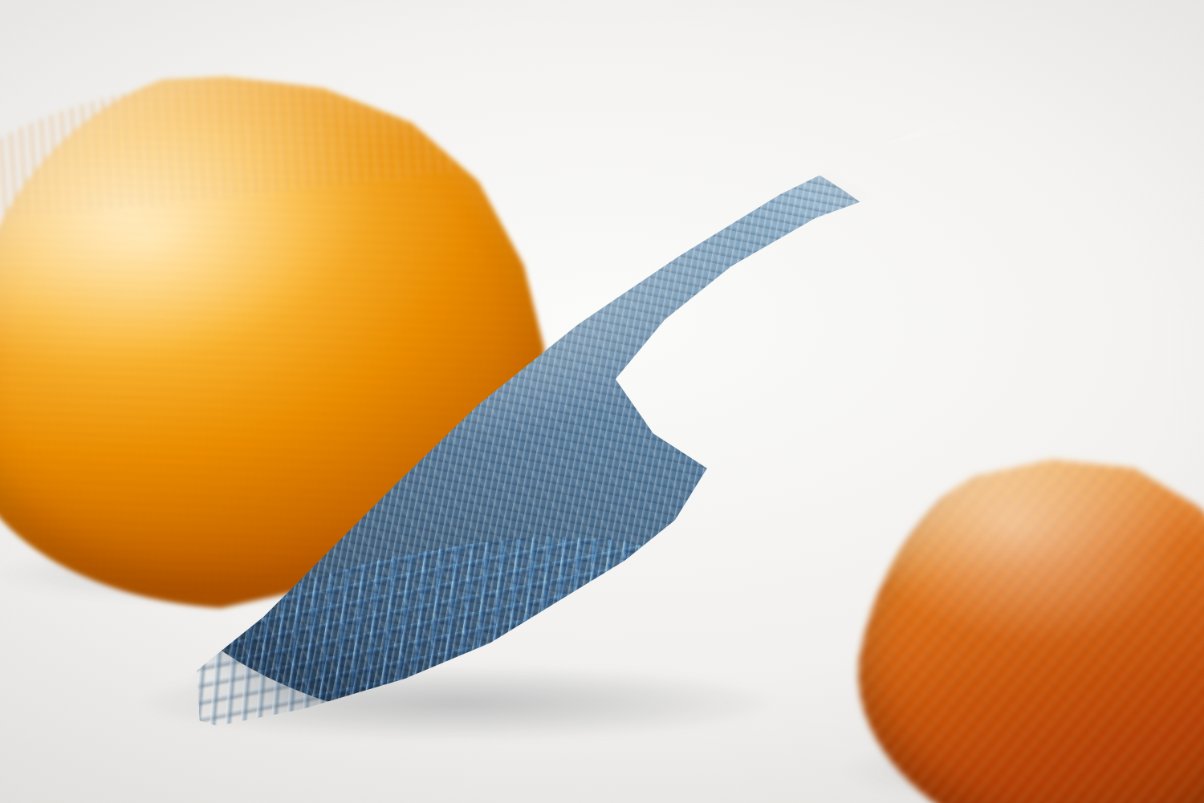Three glass vessels with rough, ridged surfaces. The central blue piece is in sharp focus, its thin upper rim sweeping to the right while the lower edge breaks into stacked, crystalline facets. An amber bowl behind it and a rust-colored fragment in the foreground are softly out of focus against a plain white background.